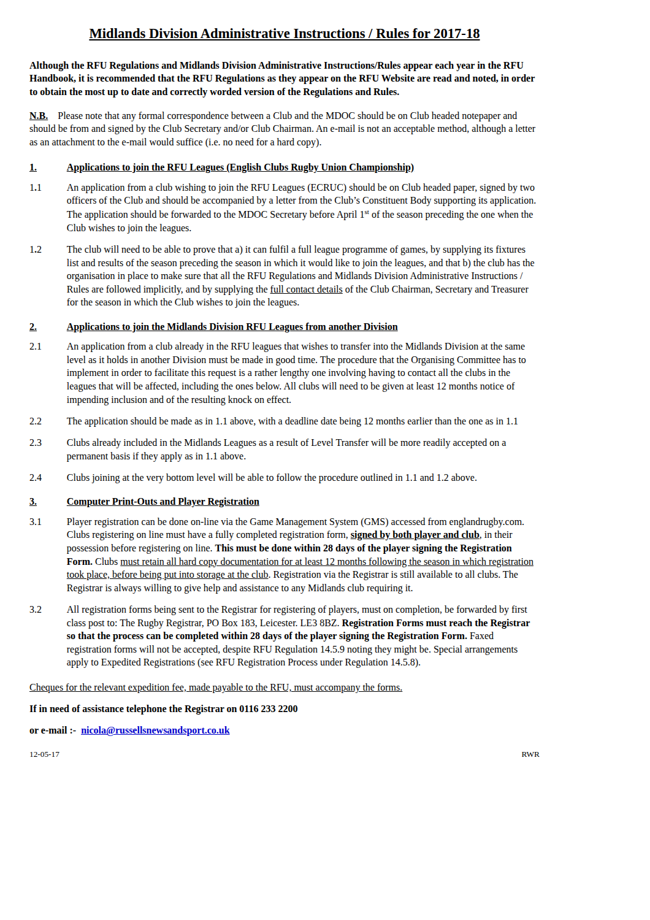Midlands Division Administrative Instructions / Rules for 2017-18
Although the RFU Regulations and Midlands Division Administrative Instructions/Rules appear each year in the RFU Handbook, it is recommended that the RFU Regulations as they appear on the RFU Website are read and noted, in order to obtain the most up to date and correctly worded version of the Regulations and Rules.
N.B. Please note that any formal correspondence between a Club and the MDOC should be on Club headed notepaper and should be from and signed by the Club Secretary and/or Club Chairman. An e-mail is not an acceptable method, although a letter as an attachment to the e-mail would suffice (i.e. no need for a hard copy).
1. Applications to join the RFU Leagues (English Clubs Rugby Union Championship)
1. 1 An application from a club wishing to join the RFU Leagues (ECRUC) should be on Club headed paper, signed by two officers of the Club and should be accompanied by a letter from the Club’s Constituent Body supporting its application. The application should be forwarded to the MDOC Secretary before April 1st of the season preceding the one when the Club wishes to join the leagues.
1. 2 The club will need to be able to prove that a) it can fulfil a full league programme of games, by supplying its fixtures list and results of the season preceding the season in which it would like to join the leagues, and that b) the club has the organisation in place to make sure that all the RFU Regulations and Midlands Division Administrative Instructions / Rules are followed implicitly, and by supplying the full contact details of the Club Chairman, Secretary and Treasurer for the season in which the Club wishes to join the leagues.
2. Applications to join the Midlands Division RFU Leagues from another Division
2.1 An application from a club already in the RFU leagues that wishes to transfer into the Midlands Division at the same level as it holds in another Division must be made in good time. The procedure that the Organising Committee has to implement in order to facilitate this request is a rather lengthy one involving having to contact all the clubs in the leagues that will be affected, including the ones below. All clubs will need to be given at least 12 months notice of impending inclusion and of the resulting knock on effect.
2.2 The application should be made as in 1.1 above, with a deadline date being 12 months earlier than the one as in 1.1
2.3 Clubs already included in the Midlands Leagues as a result of Level Transfer will be more readily accepted on a permanent basis if they apply as in 1.1 above.
2.4 Clubs joining at the very bottom level will be able to follow the procedure outlined in 1.1 and 1.2 above.
3. Computer Print-Outs and Player Registration
3.1 Player registration can be done on-line via the Game Management System (GMS) accessed from englandrugby.com. Clubs registering on line must have a fully completed registration form, signed by both player and club, in their possession before registering on line. This must be done within 28 days of the player signing the Registration Form. Clubs must retain all hard copy documentation for at least 12 months following the season in which registration took place, before being put into storage at the club. Registration via the Registrar is still available to all clubs. The Registrar is always willing to give help and assistance to any Midlands club requiring it.
3.2 All registration forms being sent to the Registrar for registering of players, must on completion, be forwarded by first class post to: The Rugby Registrar, PO Box 183, Leicester. LE3 8BZ. Registration Forms must reach the Registrar so that the process can be completed within 28 days of the player signing the Registration Form. Faxed registration forms will not be accepted, despite RFU Regulation 14.5.9 noting they might be. Special arrangements apply to Expedited Registrations (see RFU Registration Process under Regulation 14.5.8).
Cheques for the relevant expedition fee, made payable to the RFU, must accompany the forms.
If in need of assistance telephone the Registrar on 0116 233 2200
or e-mail :- nicola@russellsnewsandsport.co.uk
12-05-17 RWR